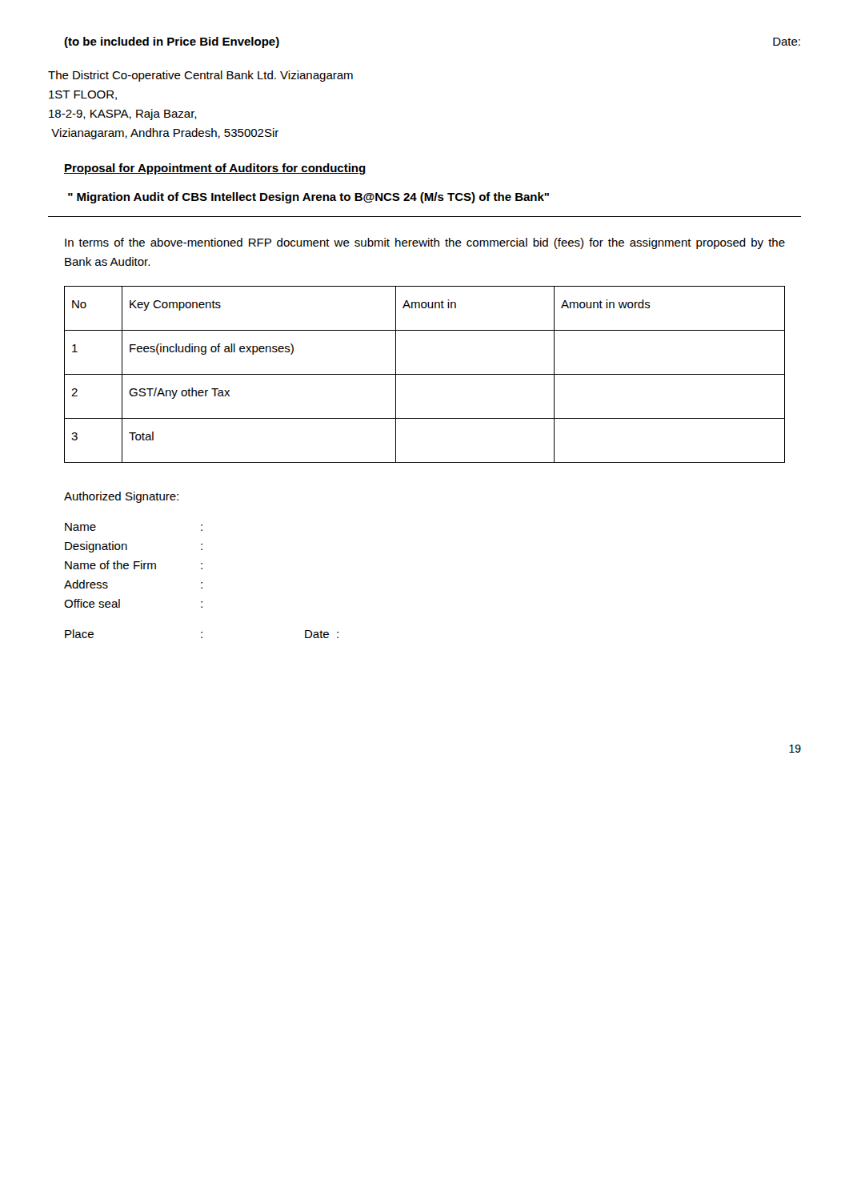(to be included in Price Bid Envelope) Date:
The District Co-operative Central Bank Ltd. Vizianagaram
1ST FLOOR,
18-2-9, KASPA, Raja Bazar,
Vizianagaram, Andhra Pradesh, 535002Sir
Proposal for Appointment of Auditors for conducting
" Migration Audit of CBS Intellect Design Arena to B@NCS 24 (M/s TCS) of the Bank"
In terms of the above-mentioned RFP document we submit herewith the commercial bid (fees) for the assignment proposed by the Bank as Auditor.
| No | Key Components | Amount in | Amount in words |
| 1 | Fees(including of all expenses) | | |
| 2 | GST/Any other Tax | | |
| 3 | Total | | |
Authorized Signature:
Name:
Designation:
Name of the Firm:
Address:
Office seal:
Place: Date :
19